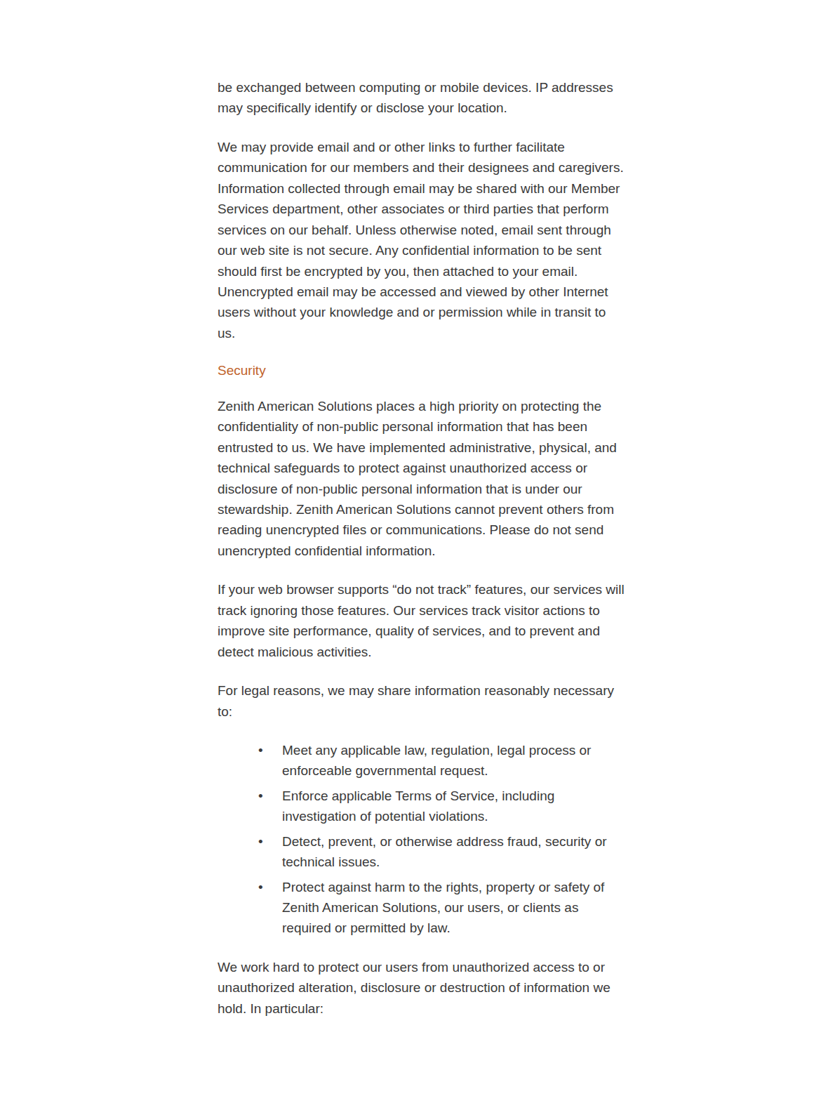be exchanged between computing or mobile devices. IP addresses may specifically identify or disclose your location.
We may provide email and or other links to further facilitate communication for our members and their designees and caregivers. Information collected through email may be shared with our Member Services department, other associates or third parties that perform services on our behalf. Unless otherwise noted, email sent through our web site is not secure. Any confidential information to be sent should first be encrypted by you, then attached to your email. Unencrypted email may be accessed and viewed by other Internet users without your knowledge and or permission while in transit to us.
Security
Zenith American Solutions places a high priority on protecting the confidentiality of non-public personal information that has been entrusted to us. We have implemented administrative, physical, and technical safeguards to protect against unauthorized access or disclosure of non-public personal information that is under our stewardship. Zenith American Solutions cannot prevent others from reading unencrypted files or communications. Please do not send unencrypted confidential information.
If your web browser supports “do not track” features, our services will track ignoring those features. Our services track visitor actions to improve site performance, quality of services, and to prevent and detect malicious activities.
For legal reasons, we may share information reasonably necessary to:
Meet any applicable law, regulation, legal process or enforceable governmental request.
Enforce applicable Terms of Service, including investigation of potential violations.
Detect, prevent, or otherwise address fraud, security or technical issues.
Protect against harm to the rights, property or safety of Zenith American Solutions, our users, or clients as required or permitted by law.
We work hard to protect our users from unauthorized access to or unauthorized alteration, disclosure or destruction of information we hold. In particular: